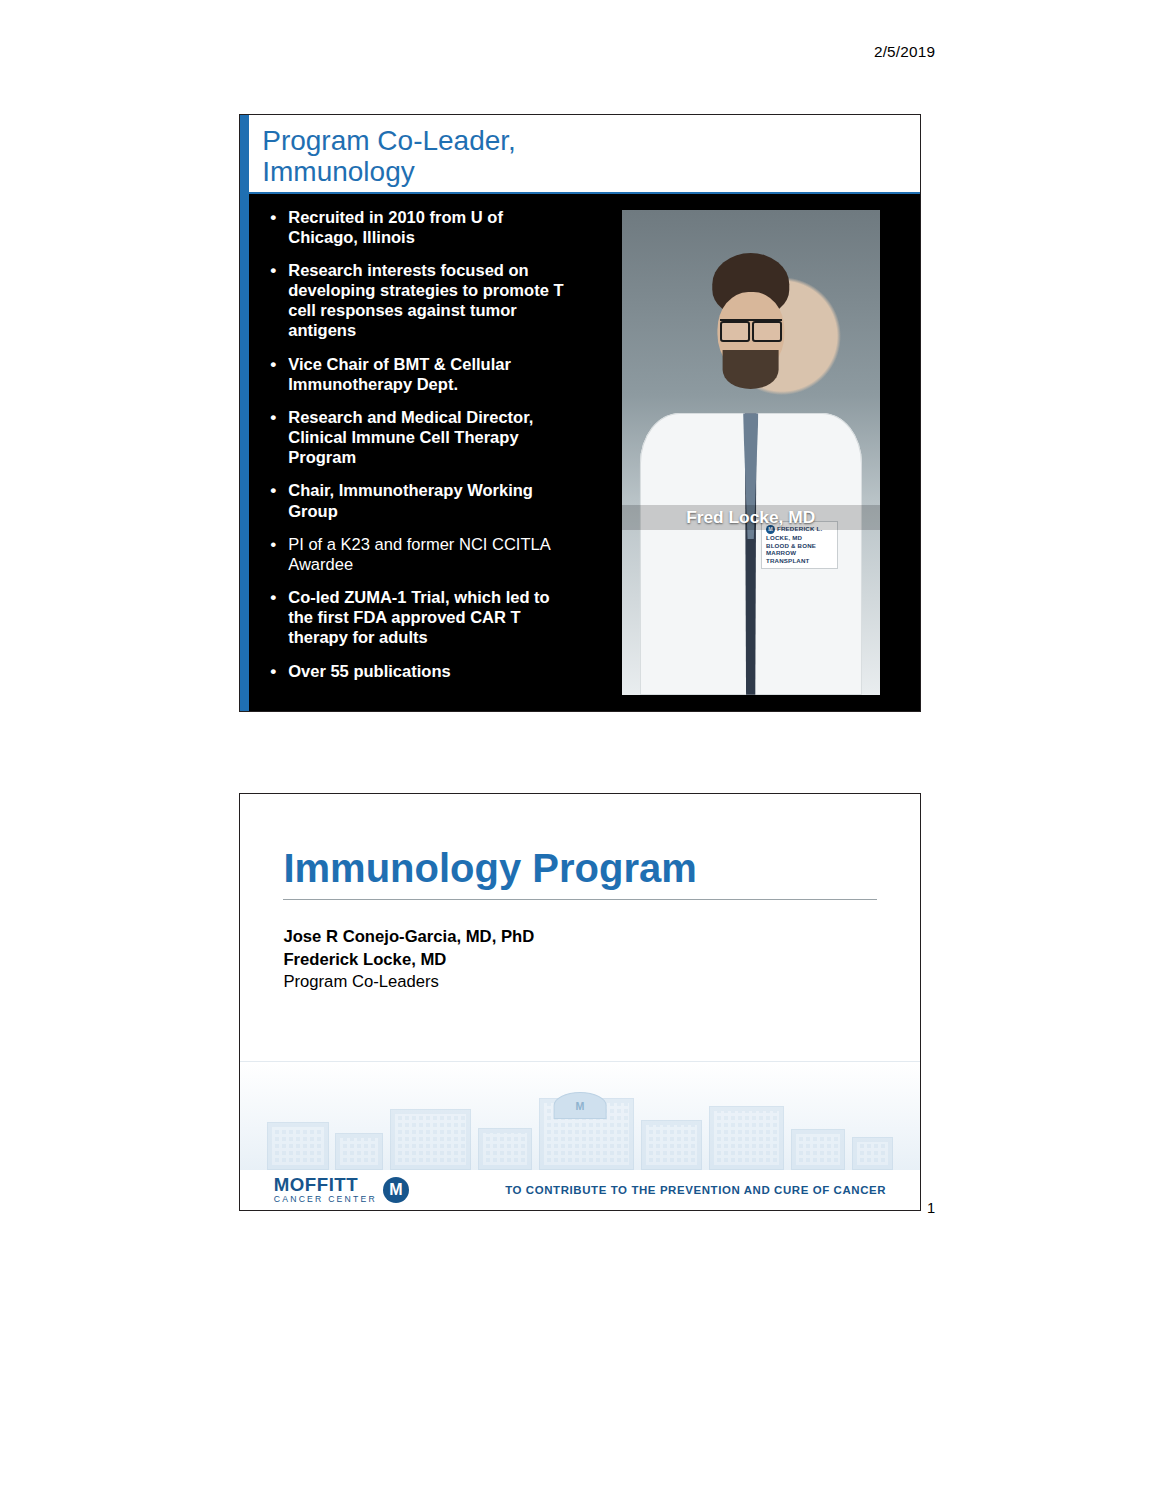2/5/2019
Program Co-Leader,
Immunology
Recruited in 2010 from U of Chicago, Illinois
Research interests focused on developing strategies to promote T cell responses against tumor antigens
Vice Chair of BMT & Cellular Immunotherapy Dept.
Research and Medical Director, Clinical Immune Cell Therapy Program
Chair, Immunotherapy Working Group
PI of a K23 and former NCI CCITLA Awardee
Co-led ZUMA-1 Trial, which led to the first FDA approved CAR T therapy for adults
Over 55 publications
MFREDERICK L. LOCKE, MD
BLOOD & BONE
MARROW TRANSPLANT
Fred Locke, MD
Immunology Program
Jose R Conejo-Garcia, MD, PhD
Frederick Locke, MD
Program Co-Leaders
MOFFITT CANCER CENTER
M
To contribute to the prevention and cure of cancer
1